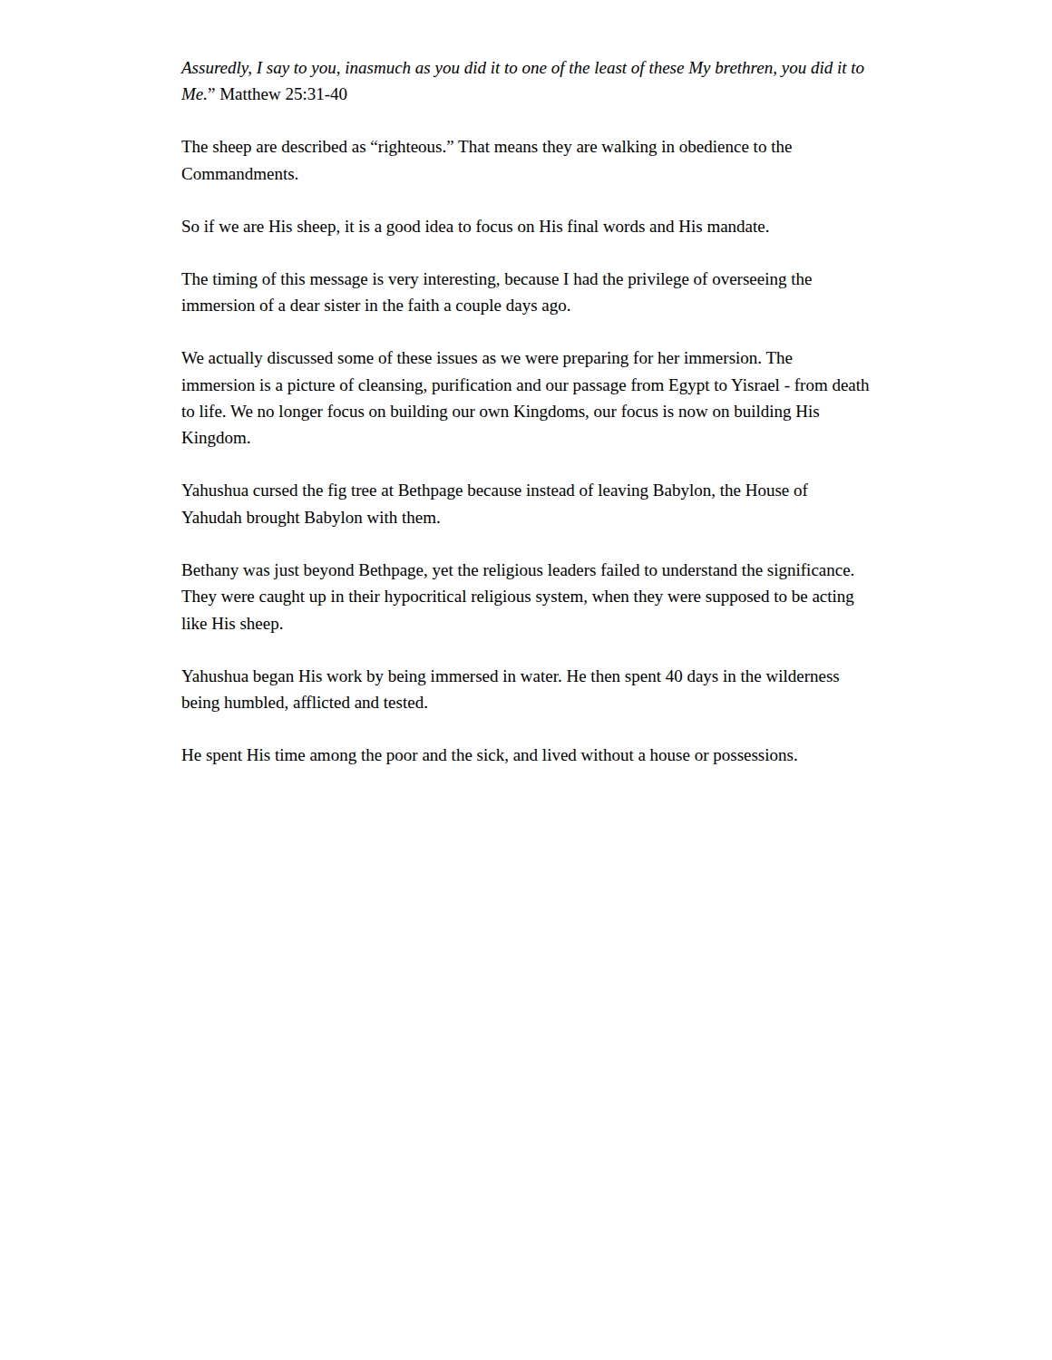Assuredly, I say to you, inasmuch as you did it to one of the least of these My brethren, you did it to Me.” Matthew 25:31-40
The sheep are described as “righteous.” That means they are walking in obedience to the Commandments.
So if we are His sheep, it is a good idea to focus on His final words and His mandate.
The timing of this message is very interesting, because I had the privilege of overseeing the immersion of a dear sister in the faith a couple days ago.
We actually discussed some of these issues as we were preparing for her immersion. The immersion is a picture of cleansing, purification and our passage from Egypt to Yisrael - from death to life. We no longer focus on building our own Kingdoms, our focus is now on building His Kingdom.
Yahushua cursed the fig tree at Bethpage because instead of leaving Babylon, the House of Yahudah brought Babylon with them.
Bethany was just beyond Bethpage, yet the religious leaders failed to understand the significance. They were caught up in their hypocritical religious system, when they were supposed to be acting like His sheep.
Yahushua began His work by being immersed in water. He then spent 40 days in the wilderness being humbled, afflicted and tested.
He spent His time among the poor and the sick, and lived without a house or possessions.